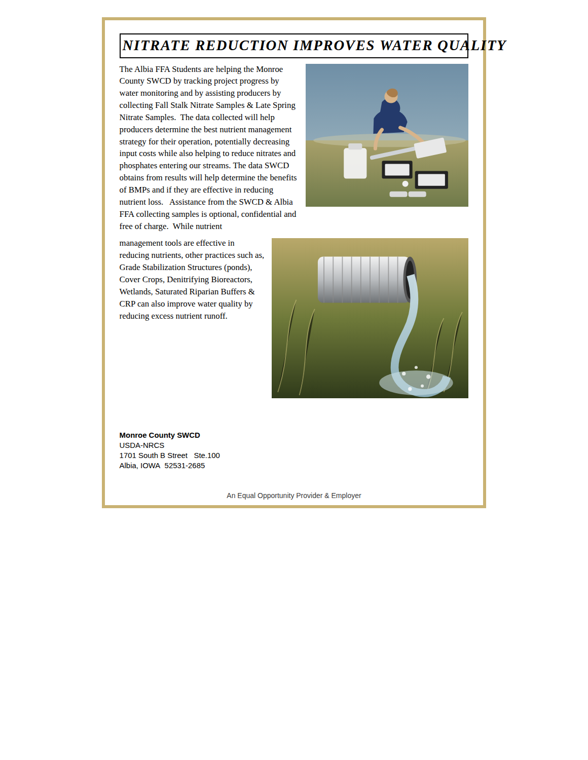NITRATE REDUCTION IMPROVES WATER QUALITY
The Albia FFA Students are helping the Monroe County SWCD by tracking project progress by water monitoring and by assisting producers by collecting Fall Stalk Nitrate Samples & Late Spring Nitrate Samples. The data collected will help producers determine the best nutrient management strategy for their operation, potentially decreasing input costs while also helping to reduce nitrates and phosphates entering our streams. The data SWCD obtains from results will help determine the benefits of BMPs and if they are effective in reducing nutrient loss. Assistance from the SWCD & Albia FFA collecting samples is optional, confidential and free of charge. While nutrient
management tools are effective in reducing nutrients, other practices such as, Grade Stabilization Structures (ponds), Cover Crops, Denitrifying Bioreactors, Wetlands, Saturated Riparian Buffers & CRP can also improve water quality by reducing excess nutrient runoff.
Monroe County SWCD
USDA-NRCS
1701 South B Street Ste.100
Albia, IOWA 52531-2685
An Equal Opportunity Provider & Employer